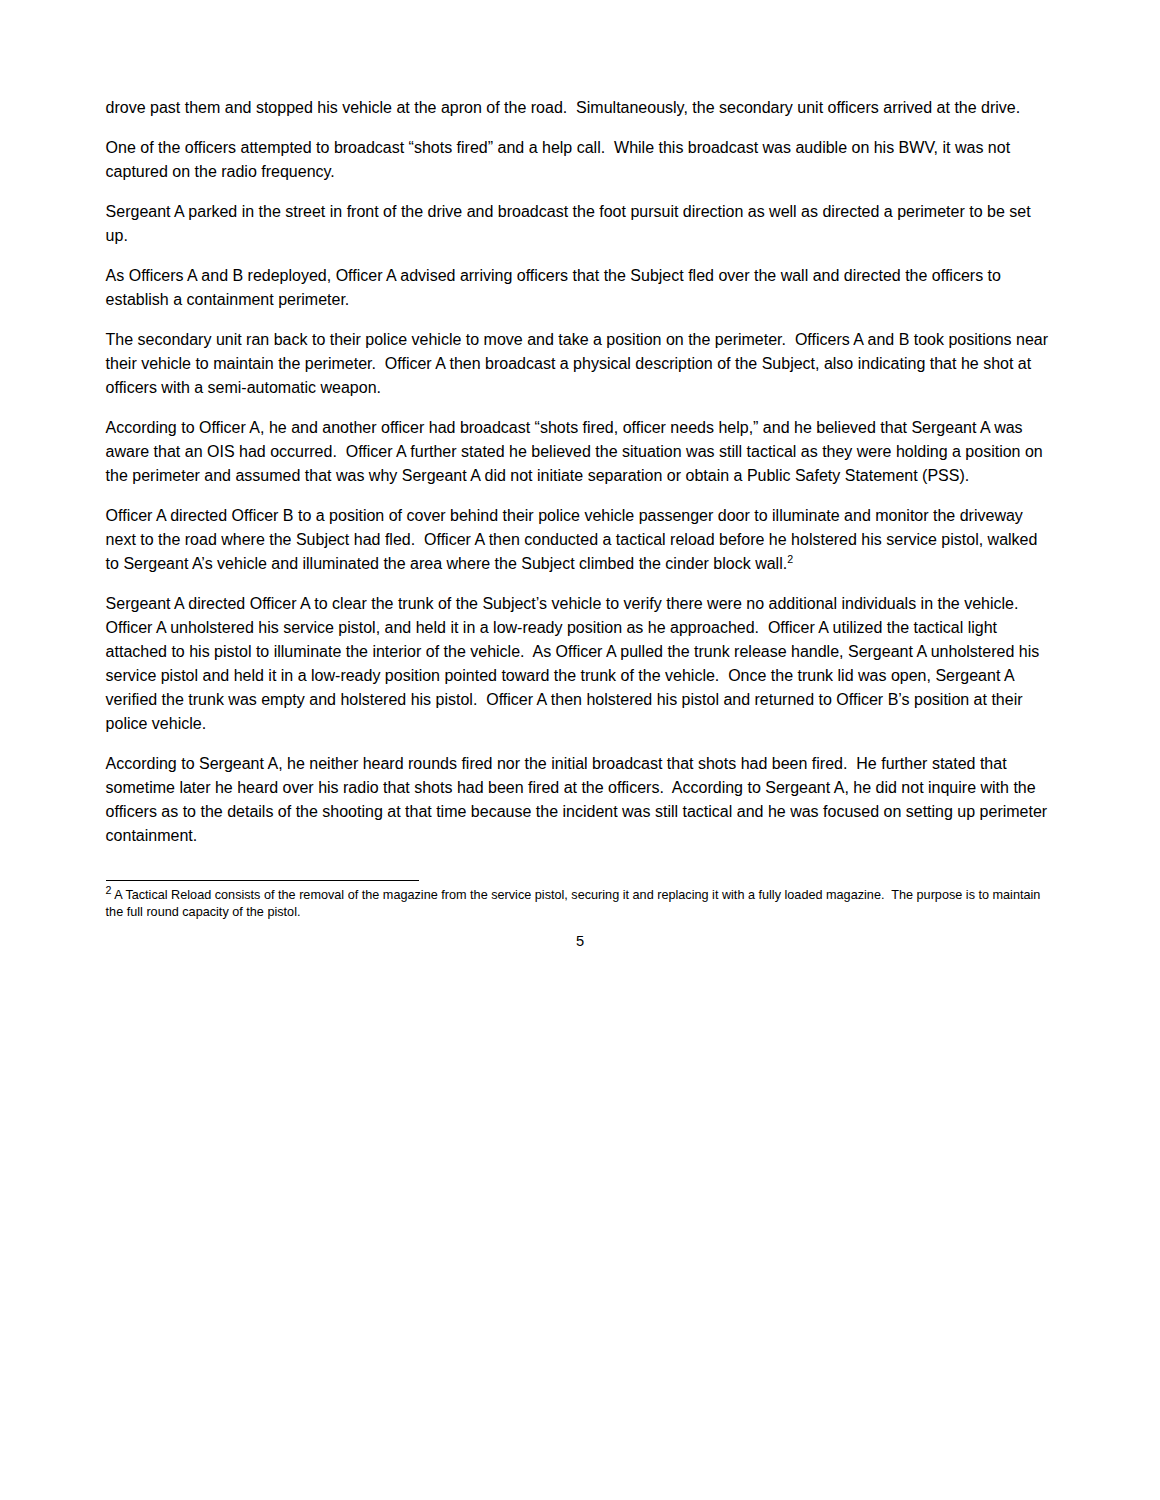drove past them and stopped his vehicle at the apron of the road. Simultaneously, the secondary unit officers arrived at the drive.
One of the officers attempted to broadcast “shots fired” and a help call. While this broadcast was audible on his BWV, it was not captured on the radio frequency.
Sergeant A parked in the street in front of the drive and broadcast the foot pursuit direction as well as directed a perimeter to be set up.
As Officers A and B redeployed, Officer A advised arriving officers that the Subject fled over the wall and directed the officers to establish a containment perimeter.
The secondary unit ran back to their police vehicle to move and take a position on the perimeter. Officers A and B took positions near their vehicle to maintain the perimeter. Officer A then broadcast a physical description of the Subject, also indicating that he shot at officers with a semi-automatic weapon.
According to Officer A, he and another officer had broadcast “shots fired, officer needs help,” and he believed that Sergeant A was aware that an OIS had occurred. Officer A further stated he believed the situation was still tactical as they were holding a position on the perimeter and assumed that was why Sergeant A did not initiate separation or obtain a Public Safety Statement (PSS).
Officer A directed Officer B to a position of cover behind their police vehicle passenger door to illuminate and monitor the driveway next to the road where the Subject had fled. Officer A then conducted a tactical reload before he holstered his service pistol, walked to Sergeant A’s vehicle and illuminated the area where the Subject climbed the cinder block wall.2
Sergeant A directed Officer A to clear the trunk of the Subject’s vehicle to verify there were no additional individuals in the vehicle. Officer A unholstered his service pistol, and held it in a low-ready position as he approached. Officer A utilized the tactical light attached to his pistol to illuminate the interior of the vehicle. As Officer A pulled the trunk release handle, Sergeant A unholstered his service pistol and held it in a low-ready position pointed toward the trunk of the vehicle. Once the trunk lid was open, Sergeant A verified the trunk was empty and holstered his pistol. Officer A then holstered his pistol and returned to Officer B’s position at their police vehicle.
According to Sergeant A, he neither heard rounds fired nor the initial broadcast that shots had been fired. He further stated that sometime later he heard over his radio that shots had been fired at the officers. According to Sergeant A, he did not inquire with the officers as to the details of the shooting at that time because the incident was still tactical and he was focused on setting up perimeter containment.
2 A Tactical Reload consists of the removal of the magazine from the service pistol, securing it and replacing it with a fully loaded magazine. The purpose is to maintain the full round capacity of the pistol.
5